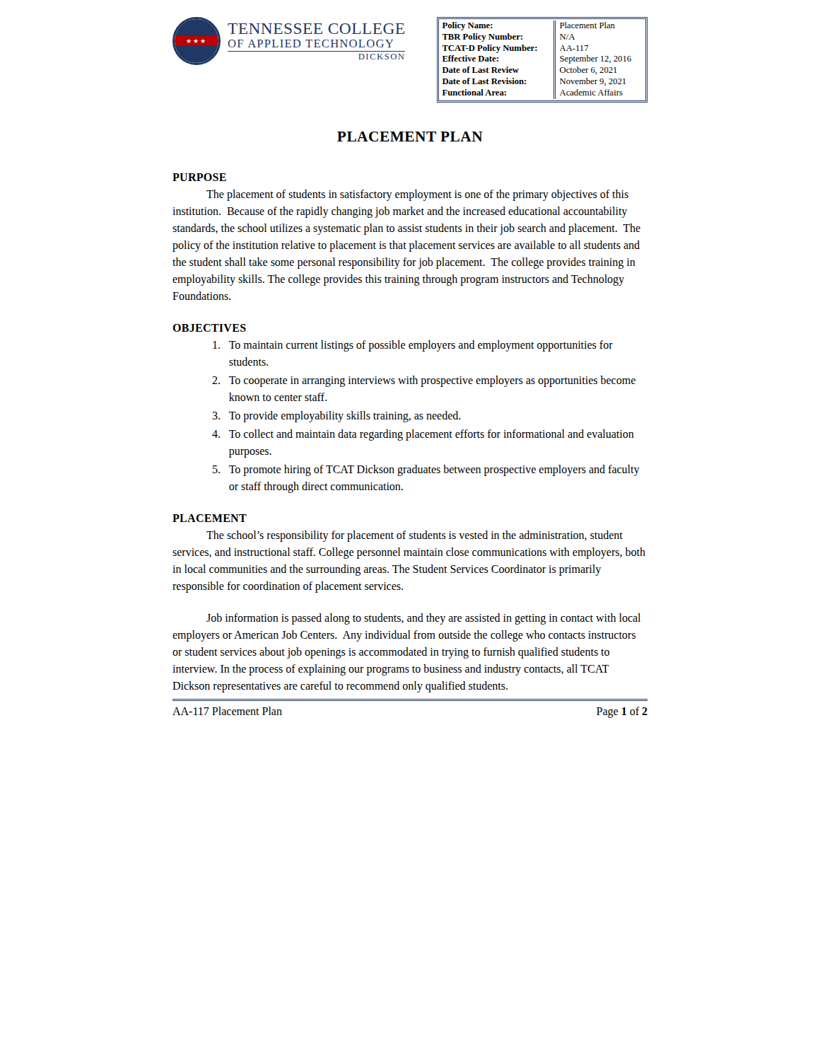★★★
TENNESSEE COLLEGE
OF APPLIED TECHNOLOGY
DICKSON
| Policy Name: TBR Policy Number: TCAT-D Policy Number: Effective Date: Date of Last Review Date of Last Revision: Functional Area: | Placement Plan N/A AA-117 September 12, 2016 October 6, 2021 November 9, 2021 Academic Affairs |
PLACEMENT PLAN
PURPOSE
The placement of students in satisfactory employment is one of the primary objectives of this institution. Because of the rapidly changing job market and the increased educational accountability standards, the school utilizes a systematic plan to assist students in their job search and placement. The policy of the institution relative to placement is that placement services are available to all students and the student shall take some personal responsibility for job placement. The college provides training in employability skills. The college provides this training through program instructors and Technology Foundations.
OBJECTIVES
To maintain current listings of possible employers and employment opportunities for students.
To cooperate in arranging interviews with prospective employers as opportunities become known to center staff.
To provide employability skills training, as needed.
To collect and maintain data regarding placement efforts for informational and evaluation purposes.
To promote hiring of TCAT Dickson graduates between prospective employers and faculty or staff through direct communication.
PLACEMENT
The school’s responsibility for placement of students is vested in the administration, student services, and instructional staff. College personnel maintain close communications with employers, both in local communities and the surrounding areas. The Student Services Coordinator is primarily responsible for coordination of placement services.
Job information is passed along to students, and they are assisted in getting in contact with local employers or American Job Centers. Any individual from outside the college who contacts instructors or student services about job openings is accommodated in trying to furnish qualified students to interview. In the process of explaining our programs to business and industry contacts, all TCAT Dickson representatives are careful to recommend only qualified students.
AA-117 Placement Plan
Page 1 of 2